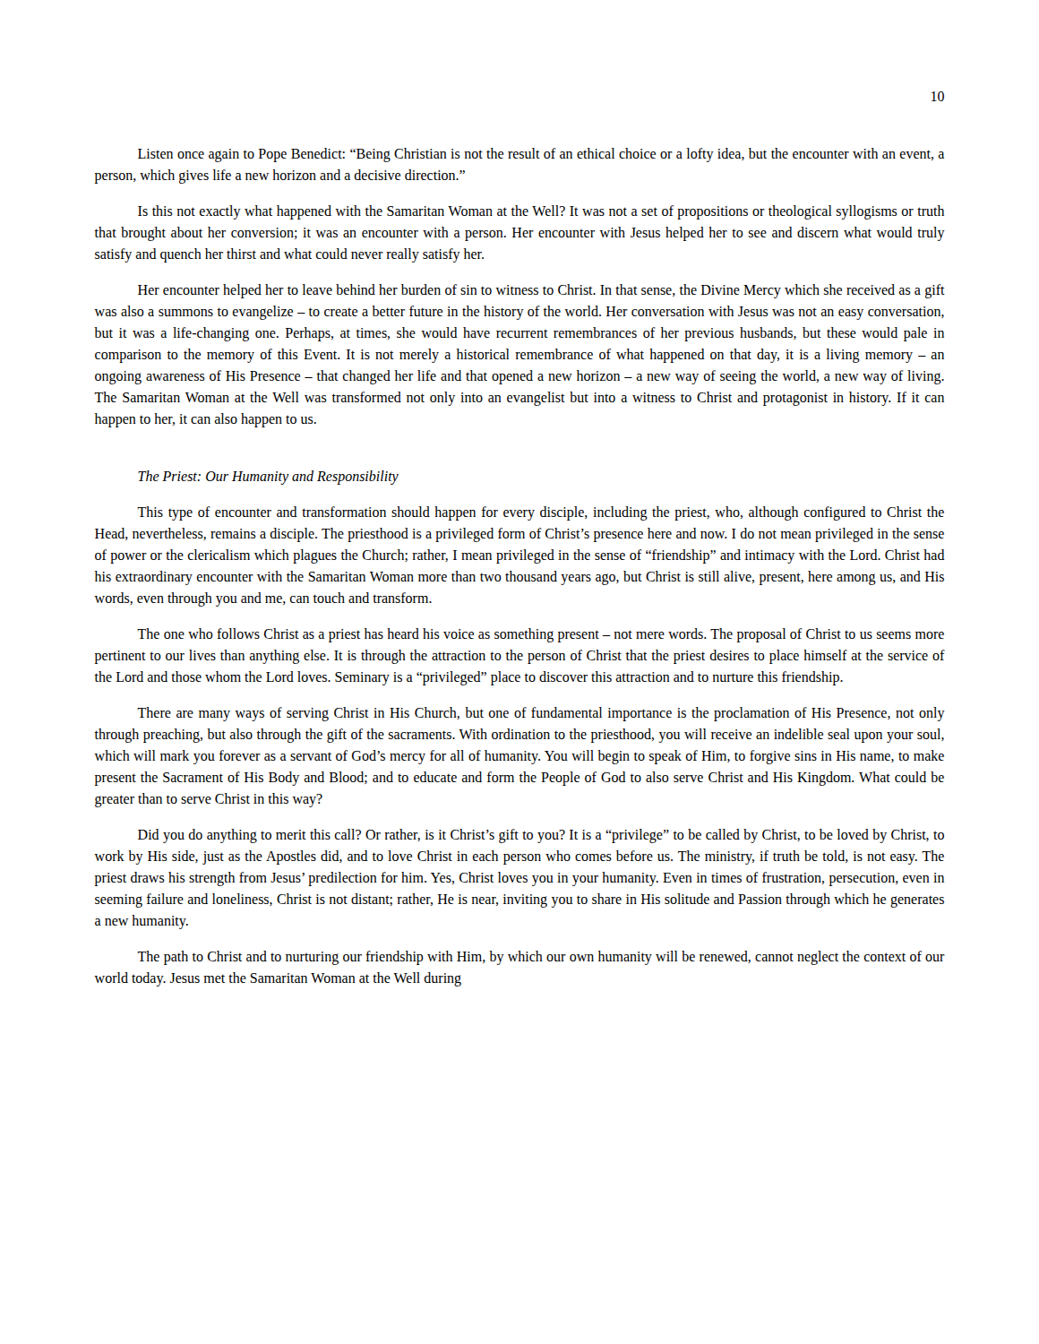10
Listen once again to Pope Benedict: “Being Christian is not the result of an ethical choice or a lofty idea, but the encounter with an event, a person, which gives life a new horizon and a decisive direction.”
Is this not exactly what happened with the Samaritan Woman at the Well? It was not a set of propositions or theological syllogisms or truth that brought about her conversion; it was an encounter with a person. Her encounter with Jesus helped her to see and discern what would truly satisfy and quench her thirst and what could never really satisfy her.
Her encounter helped her to leave behind her burden of sin to witness to Christ. In that sense, the Divine Mercy which she received as a gift was also a summons to evangelize – to create a better future in the history of the world. Her conversation with Jesus was not an easy conversation, but it was a life-changing one. Perhaps, at times, she would have recurrent remembrances of her previous husbands, but these would pale in comparison to the memory of this Event. It is not merely a historical remembrance of what happened on that day, it is a living memory – an ongoing awareness of His Presence – that changed her life and that opened a new horizon – a new way of seeing the world, a new way of living. The Samaritan Woman at the Well was transformed not only into an evangelist but into a witness to Christ and protagonist in history. If it can happen to her, it can also happen to us.
The Priest: Our Humanity and Responsibility
This type of encounter and transformation should happen for every disciple, including the priest, who, although configured to Christ the Head, nevertheless, remains a disciple. The priesthood is a privileged form of Christ’s presence here and now. I do not mean privileged in the sense of power or the clericalism which plagues the Church; rather, I mean privileged in the sense of “friendship” and intimacy with the Lord. Christ had his extraordinary encounter with the Samaritan Woman more than two thousand years ago, but Christ is still alive, present, here among us, and His words, even through you and me, can touch and transform.
The one who follows Christ as a priest has heard his voice as something present – not mere words. The proposal of Christ to us seems more pertinent to our lives than anything else. It is through the attraction to the person of Christ that the priest desires to place himself at the service of the Lord and those whom the Lord loves. Seminary is a “privileged” place to discover this attraction and to nurture this friendship.
There are many ways of serving Christ in His Church, but one of fundamental importance is the proclamation of His Presence, not only through preaching, but also through the gift of the sacraments. With ordination to the priesthood, you will receive an indelible seal upon your soul, which will mark you forever as a servant of God’s mercy for all of humanity. You will begin to speak of Him, to forgive sins in His name, to make present the Sacrament of His Body and Blood; and to educate and form the People of God to also serve Christ and His Kingdom. What could be greater than to serve Christ in this way?
Did you do anything to merit this call? Or rather, is it Christ’s gift to you? It is a “privilege” to be called by Christ, to be loved by Christ, to work by His side, just as the Apostles did, and to love Christ in each person who comes before us. The ministry, if truth be told, is not easy. The priest draws his strength from Jesus’ predilection for him. Yes, Christ loves you in your humanity. Even in times of frustration, persecution, even in seeming failure and loneliness, Christ is not distant; rather, He is near, inviting you to share in His solitude and Passion through which he generates a new humanity.
The path to Christ and to nurturing our friendship with Him, by which our own humanity will be renewed, cannot neglect the context of our world today. Jesus met the Samaritan Woman at the Well during